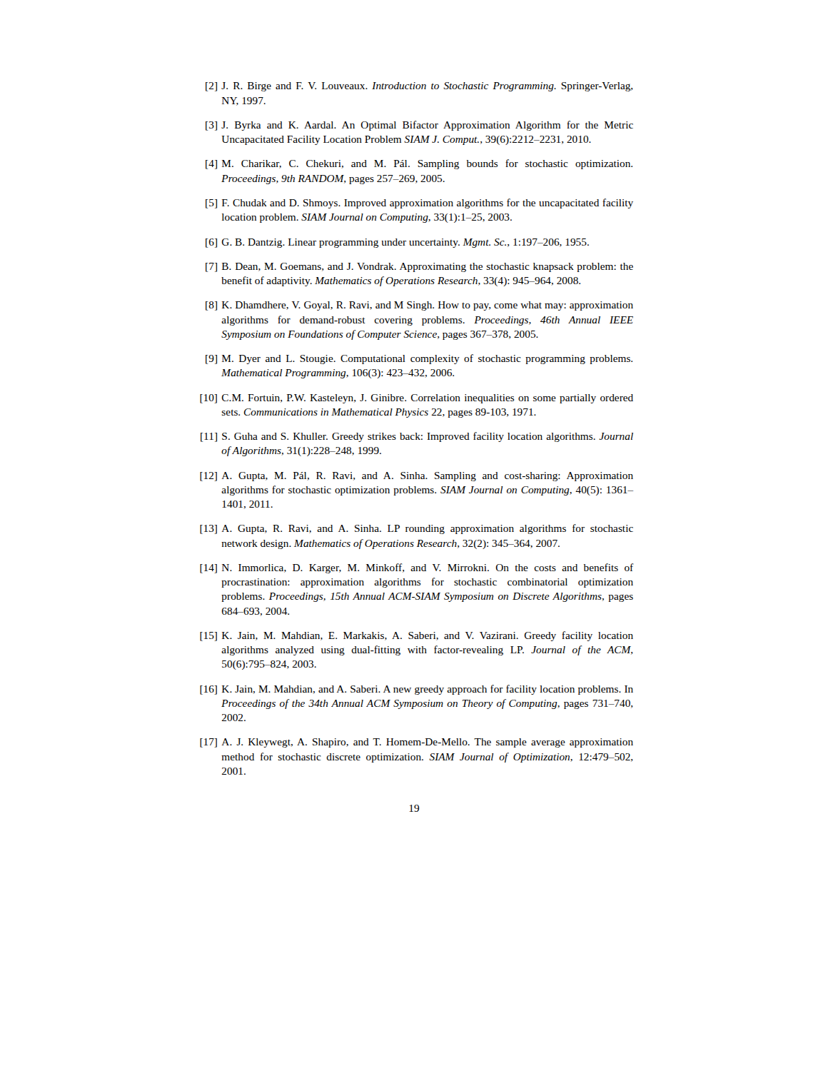[2] J. R. Birge and F. V. Louveaux. Introduction to Stochastic Programming. Springer-Verlag, NY, 1997.
[3] J. Byrka and K. Aardal. An Optimal Bifactor Approximation Algorithm for the Metric Uncapacitated Facility Location Problem SIAM J. Comput., 39(6):2212–2231, 2010.
[4] M. Charikar, C. Chekuri, and M. Pál. Sampling bounds for stochastic optimization. Proceedings, 9th RANDOM, pages 257–269, 2005.
[5] F. Chudak and D. Shmoys. Improved approximation algorithms for the uncapacitated facility location problem. SIAM Journal on Computing, 33(1):1–25, 2003.
[6] G. B. Dantzig. Linear programming under uncertainty. Mgmt. Sc., 1:197–206, 1955.
[7] B. Dean, M. Goemans, and J. Vondrak. Approximating the stochastic knapsack problem: the benefit of adaptivity. Mathematics of Operations Research, 33(4): 945–964, 2008.
[8] K. Dhamdhere, V. Goyal, R. Ravi, and M Singh. How to pay, come what may: approximation algorithms for demand-robust covering problems. Proceedings, 46th Annual IEEE Symposium on Foundations of Computer Science, pages 367–378, 2005.
[9] M. Dyer and L. Stougie. Computational complexity of stochastic programming problems. Mathematical Programming, 106(3): 423–432, 2006.
[10] C.M. Fortuin, P.W. Kasteleyn, J. Ginibre. Correlation inequalities on some partially ordered sets. Communications in Mathematical Physics 22, pages 89-103, 1971.
[11] S. Guha and S. Khuller. Greedy strikes back: Improved facility location algorithms. Journal of Algorithms, 31(1):228–248, 1999.
[12] A. Gupta, M. Pál, R. Ravi, and A. Sinha. Sampling and cost-sharing: Approximation algorithms for stochastic optimization problems. SIAM Journal on Computing, 40(5): 1361–1401, 2011.
[13] A. Gupta, R. Ravi, and A. Sinha. LP rounding approximation algorithms for stochastic network design. Mathematics of Operations Research, 32(2): 345–364, 2007.
[14] N. Immorlica, D. Karger, M. Minkoff, and V. Mirrokni. On the costs and benefits of procrastination: approximation algorithms for stochastic combinatorial optimization problems. Proceedings, 15th Annual ACM-SIAM Symposium on Discrete Algorithms, pages 684–693, 2004.
[15] K. Jain, M. Mahdian, E. Markakis, A. Saberi, and V. Vazirani. Greedy facility location algorithms analyzed using dual-fitting with factor-revealing LP. Journal of the ACM, 50(6):795–824, 2003.
[16] K. Jain, M. Mahdian, and A. Saberi. A new greedy approach for facility location problems. In Proceedings of the 34th Annual ACM Symposium on Theory of Computing, pages 731–740, 2002.
[17] A. J. Kleywegt, A. Shapiro, and T. Homem-De-Mello. The sample average approximation method for stochastic discrete optimization. SIAM Journal of Optimization, 12:479–502, 2001.
19